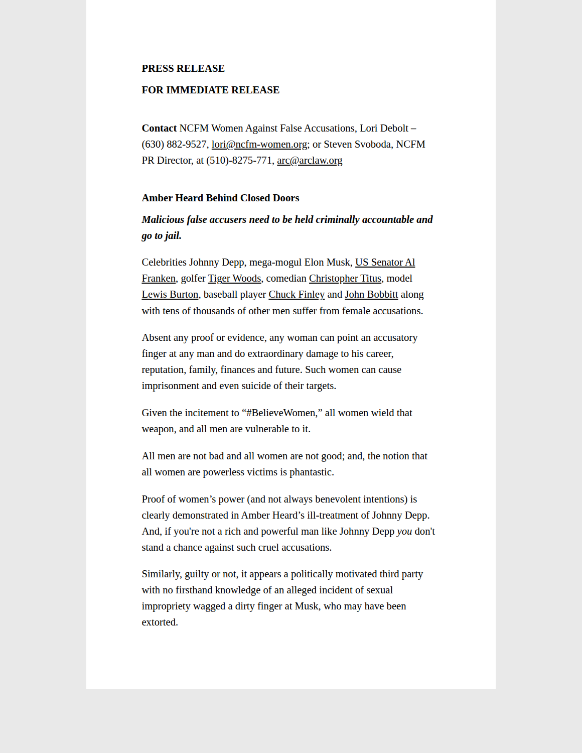PRESS RELEASE
FOR IMMEDIATE RELEASE
Contact NCFM Women Against False Accusations, Lori Debolt – (630) 882-9527, lori@ncfm-women.org; or Steven Svoboda, NCFM PR Director, at (510)-8275-771, arc@arclaw.org
Amber Heard Behind Closed Doors
Malicious false accusers need to be held criminally accountable and go to jail.
Celebrities Johnny Depp, mega-mogul Elon Musk, US Senator Al Franken, golfer Tiger Woods, comedian Christopher Titus, model Lewis Burton, baseball player Chuck Finley and John Bobbitt along with tens of thousands of other men suffer from female accusations.
Absent any proof or evidence, any woman can point an accusatory finger at any man and do extraordinary damage to his career, reputation, family, finances and future. Such women can cause imprisonment and even suicide of their targets.
Given the incitement to “#BelieveWomen,” all women wield that weapon, and all men are vulnerable to it.
All men are not bad and all women are not good; and, the notion that all women are powerless victims is phantastic.
Proof of women’s power (and not always benevolent intentions) is clearly demonstrated in Amber Heard’s ill-treatment of Johnny Depp. And, if you're not a rich and powerful man like Johnny Depp you don't stand a chance against such cruel accusations.
Similarly, guilty or not, it appears a politically motivated third party with no firsthand knowledge of an alleged incident of sexual impropriety wagged a dirty finger at Musk, who may have been extorted.